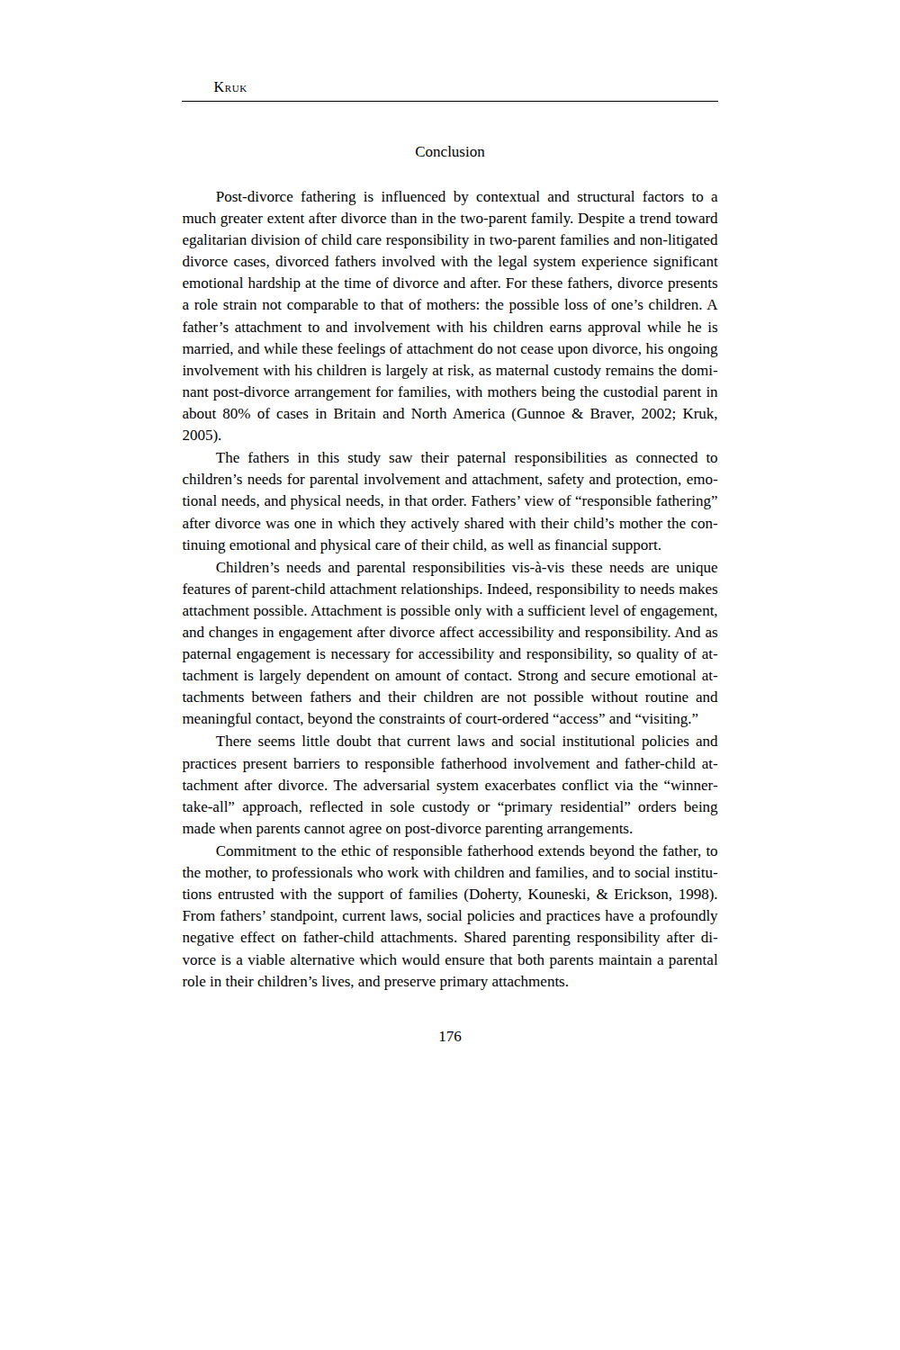Kruk
Conclusion
Post-divorce fathering is influenced by contextual and structural factors to a much greater extent after divorce than in the two-parent family. Despite a trend toward egalitarian division of child care responsibility in two-parent families and non-litigated divorce cases, divorced fathers involved with the legal system experience significant emotional hardship at the time of divorce and after. For these fathers, divorce presents a role strain not comparable to that of mothers: the possible loss of one’s children. A father’s attachment to and involvement with his children earns approval while he is married, and while these feelings of attachment do not cease upon divorce, his ongoing involvement with his children is largely at risk, as maternal custody remains the dominant post-divorce arrangement for families, with mothers being the custodial parent in about 80% of cases in Britain and North America (Gunnoe & Braver, 2002; Kruk, 2005).
The fathers in this study saw their paternal responsibilities as connected to children’s needs for parental involvement and attachment, safety and protection, emotional needs, and physical needs, in that order. Fathers’ view of “responsible fathering” after divorce was one in which they actively shared with their child’s mother the continuing emotional and physical care of their child, as well as financial support.
Children’s needs and parental responsibilities vis-à-vis these needs are unique features of parent-child attachment relationships. Indeed, responsibility to needs makes attachment possible. Attachment is possible only with a sufficient level of engagement, and changes in engagement after divorce affect accessibility and responsibility. And as paternal engagement is necessary for accessibility and responsibility, so quality of attachment is largely dependent on amount of contact. Strong and secure emotional attachments between fathers and their children are not possible without routine and meaningful contact, beyond the constraints of court-ordered “access” and “visiting.”
There seems little doubt that current laws and social institutional policies and practices present barriers to responsible fatherhood involvement and father-child attachment after divorce. The adversarial system exacerbates conflict via the “winner-take-all” approach, reflected in sole custody or “primary residential” orders being made when parents cannot agree on post-divorce parenting arrangements.
Commitment to the ethic of responsible fatherhood extends beyond the father, to the mother, to professionals who work with children and families, and to social institutions entrusted with the support of families (Doherty, Kouneski, & Erickson, 1998). From fathers’ standpoint, current laws, social policies and practices have a profoundly negative effect on father-child attachments. Shared parenting responsibility after divorce is a viable alternative which would ensure that both parents maintain a parental role in their children’s lives, and preserve primary attachments.
176